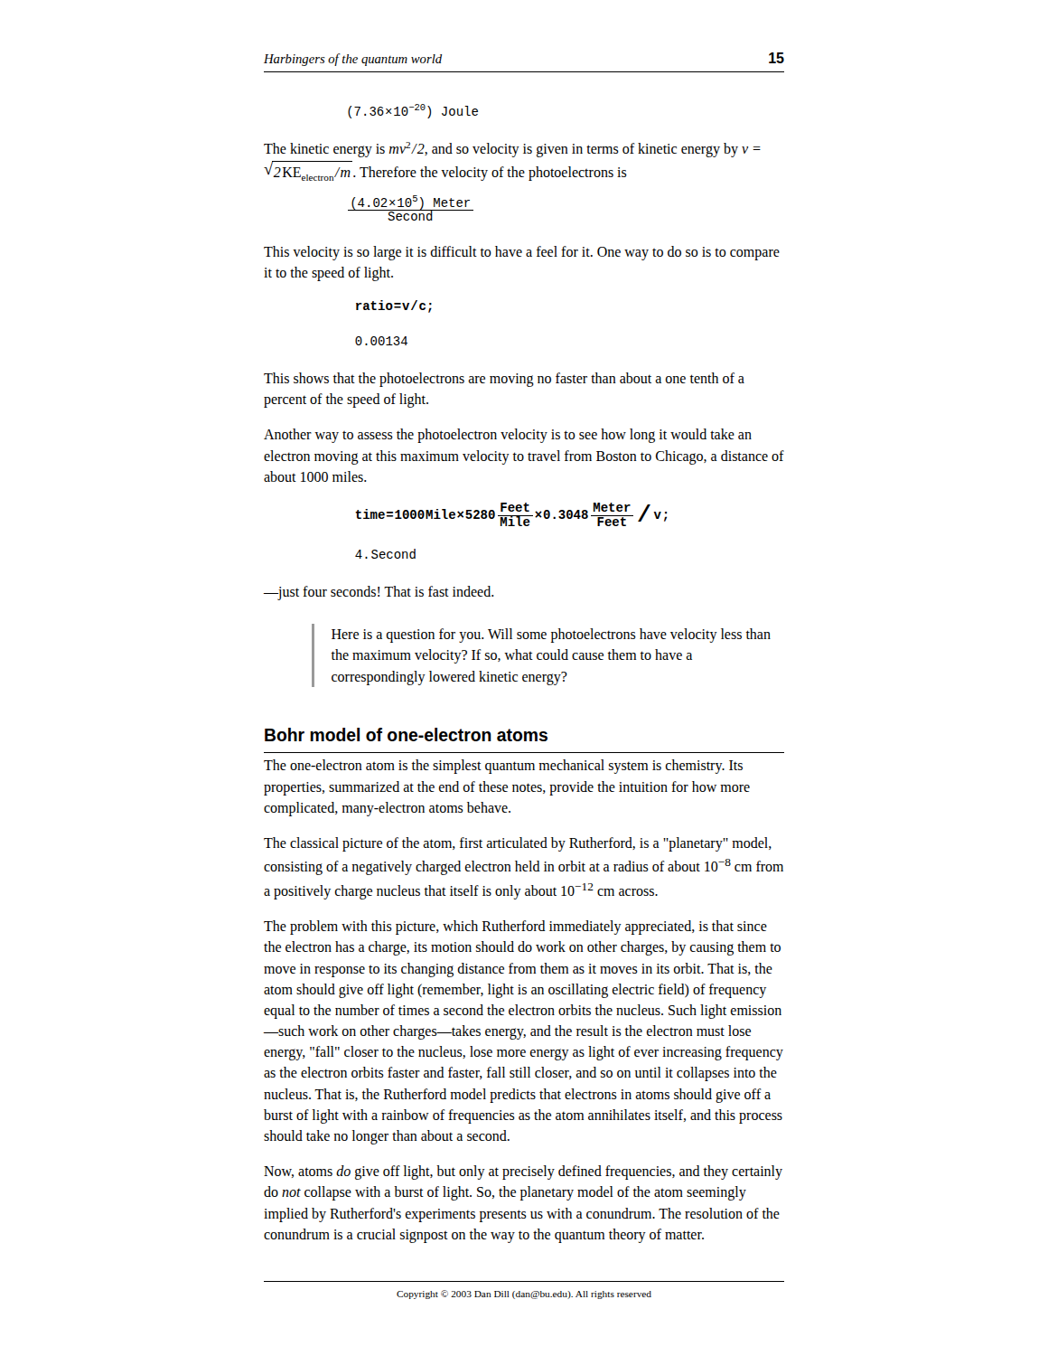Harbingers of the quantum world 15
(7.36 × 10−20) Joule
The kinetic energy is mv2 / 2, and so velocity is given in terms of kinetic energy by v = 2 KEelectron / m. Therefore the velocity of the photoelectrons is
(4.02 × 105) Meter Second
This velocity is so large it is difficult to have a feel for it. One way to do so is to compare it to the speed of light.
ratio = v / c;
0.00134
This shows that the photoelectrons are moving no faster than about a one tenth of a percent of the speed of light.
Another way to assess the photoelectron velocity is to see how long it would take an electron moving at this maximum velocity to travel from Boston to Chicago, a distance of about 1000 miles.
time = 1000 Mile × 5280 Feet Mile × 0.3048 Meter Feet/v ;
4. Second
—just four seconds! That is fast indeed.
Here is a question for you. Will some photoelectrons have velocity less than the maximum velocity? If so, what could cause them to have a correspondingly lowered kinetic energy?
Bohr model of one-electron atoms
The one-electron atom is the simplest quantum mechanical system is chemistry. Its properties, summarized at the end of these notes, provide the intuition for how more complicated, many-electron atoms behave.
The classical picture of the atom, first articulated by Rutherford, is a "planetary" model, consisting of a negatively charged electron held in orbit at a radius of about 10−8 cm from a positively charge nucleus that itself is only about 10−12 cm across.
The problem with this picture, which Rutherford immediately appreciated, is that since the electron has a charge, its motion should do work on other charges, by causing them to move in response to its changing distance from them as it moves in its orbit. That is, the atom should give off light (remember, light is an oscillating electric field) of frequency equal to the number of times a second the electron orbits the nucleus. Such light emission—such work on other charges—takes energy, and the result is the electron must lose energy, "fall" closer to the nucleus, lose more energy as light of ever increasing frequency as the electron orbits faster and faster, fall still closer, and so on until it collapses into the nucleus. That is, the Rutherford model predicts that electrons in atoms should give off a burst of light with a rainbow of frequencies as the atom annihilates itself, and this process should take no longer than about a second.
Now, atoms do give off light, but only at precisely defined frequencies, and they certainly do not collapse with a burst of light. So, the planetary model of the atom seemingly implied by Rutherford's experiments presents us with a conundrum. The resolution of the conundrum is a crucial signpost on the way to the quantum theory of matter.
Copyright © 2003 Dan Dill (dan@bu.edu). All rights reserved